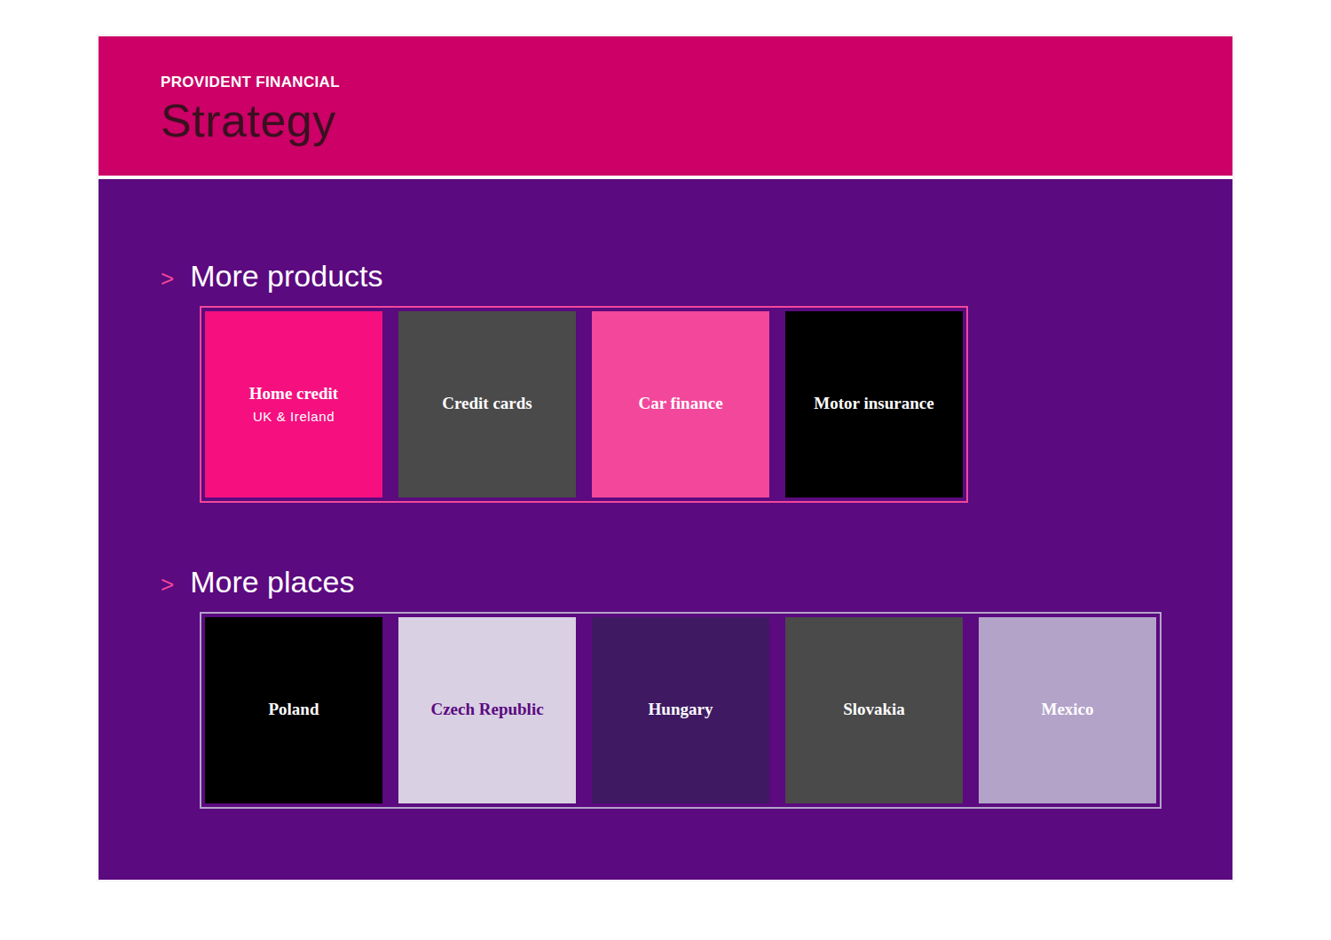PROVIDENT FINANCIAL
Strategy
>
More products
Home credit UK & Ireland
Credit cards
Car finance
Motor insurance
>
More places
Poland
Czech Republic
Hungary
Slovakia
Mexico